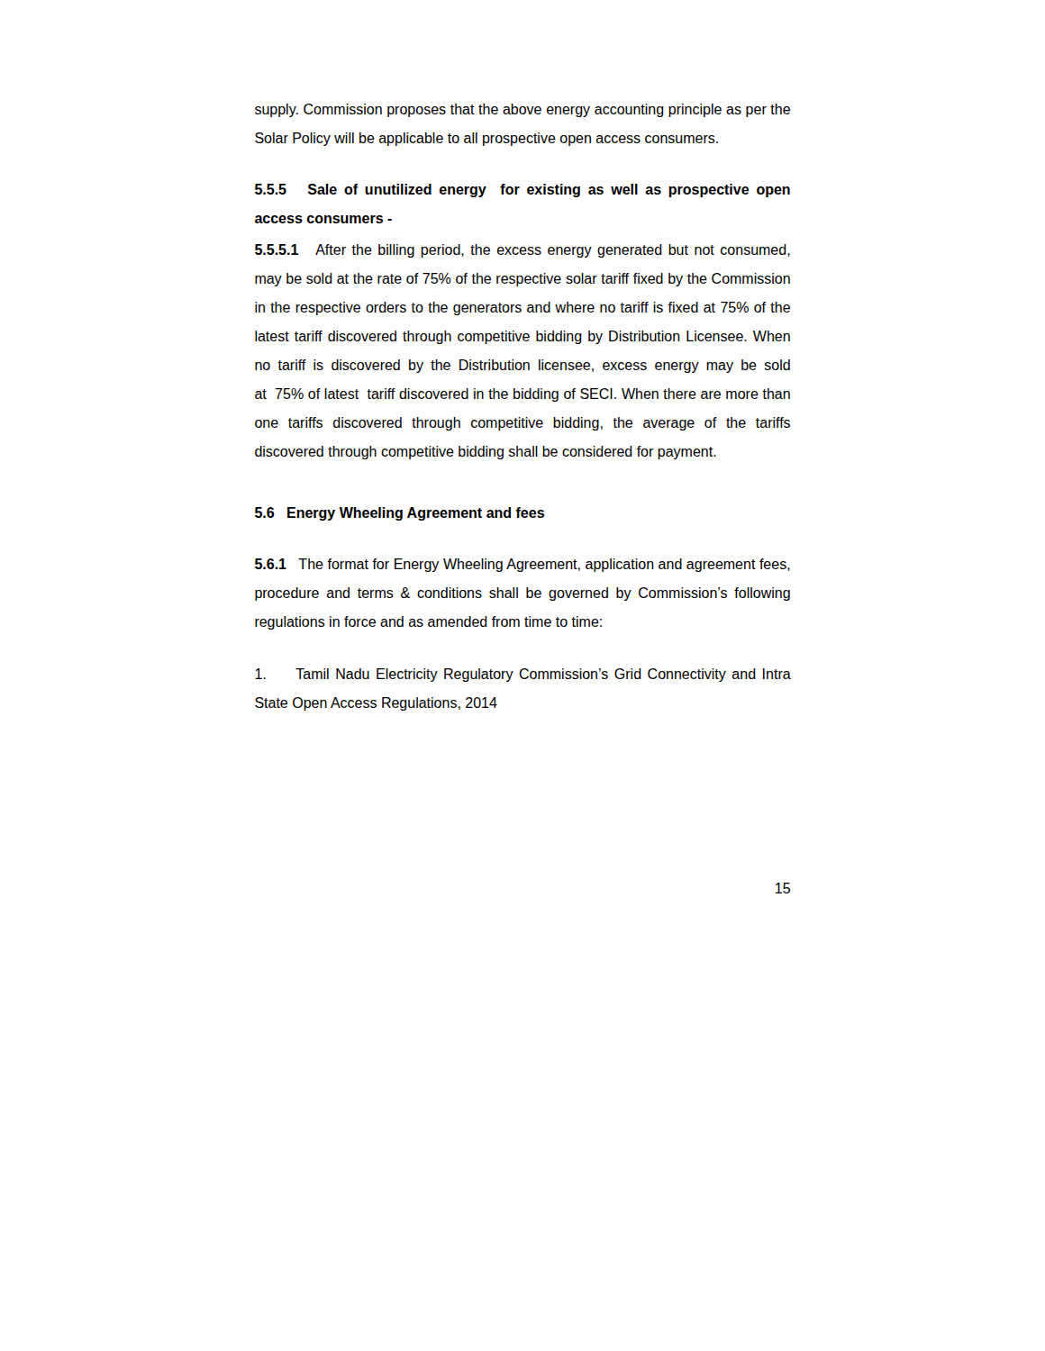supply. Commission proposes that the above energy accounting principle as per the Solar Policy will be applicable to all prospective open access consumers.
5.5.5 Sale of unutilized energy for existing as well as prospective open access consumers -
5.5.5.1 After the billing period, the excess energy generated but not consumed, may be sold at the rate of 75% of the respective solar tariff fixed by the Commission in the respective orders to the generators and where no tariff is fixed at 75% of the latest tariff discovered through competitive bidding by Distribution Licensee. When no tariff is discovered by the Distribution licensee, excess energy may be sold at 75% of latest tariff discovered in the bidding of SECI. When there are more than one tariffs discovered through competitive bidding, the average of the tariffs discovered through competitive bidding shall be considered for payment.
5.6 Energy Wheeling Agreement and fees
5.6.1 The format for Energy Wheeling Agreement, application and agreement fees, procedure and terms & conditions shall be governed by Commission’s following regulations in force and as amended from time to time:
1. Tamil Nadu Electricity Regulatory Commission’s Grid Connectivity and Intra State Open Access Regulations, 2014
15